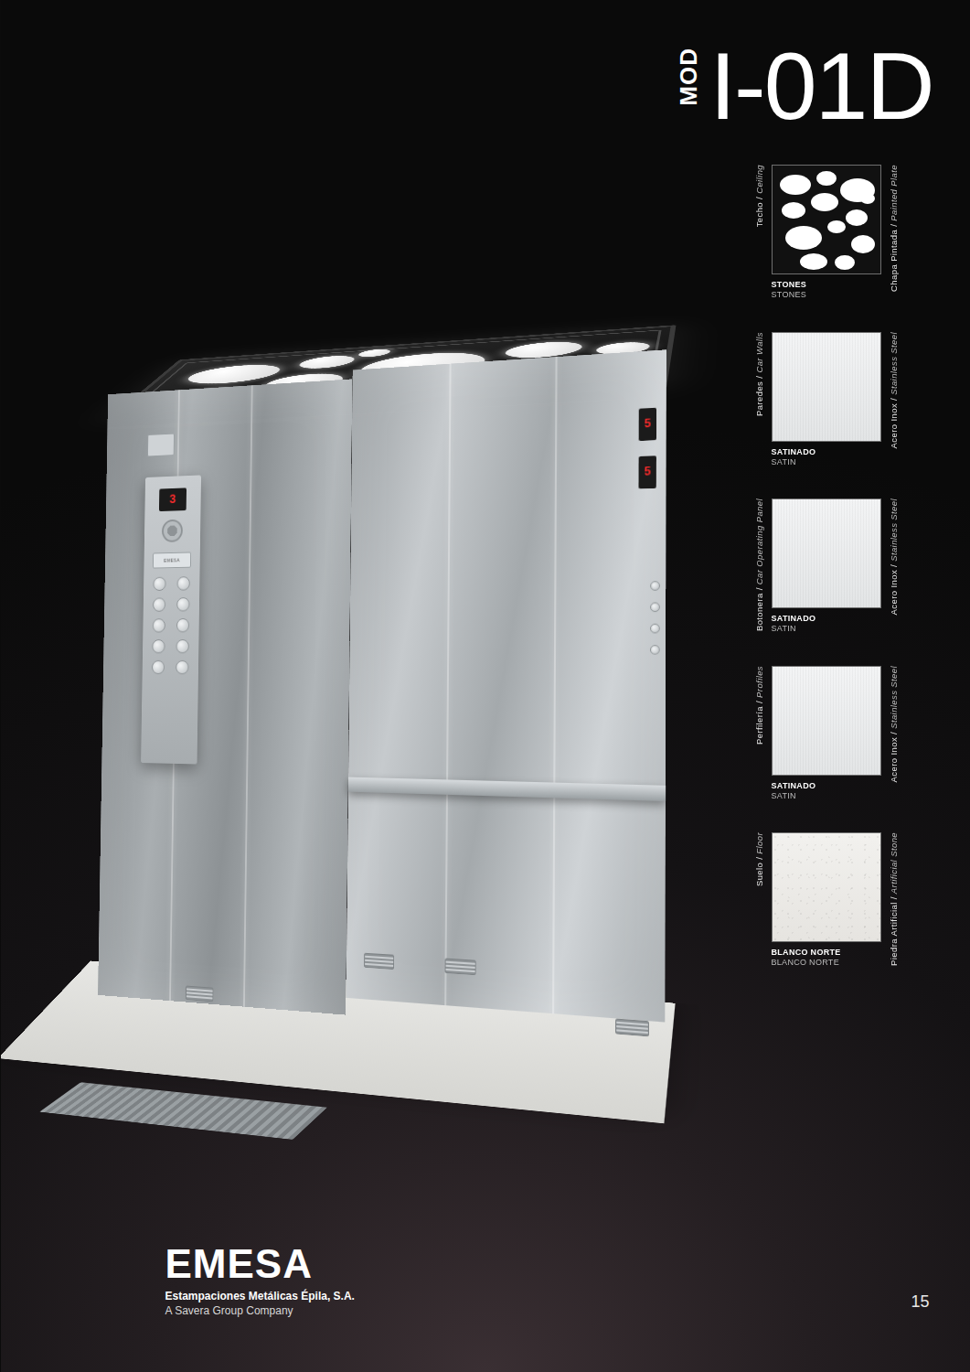MOD
I-01D
3
EMESA
5
5
Techo / Ceiling
STONES STONES
Chapa Pintada / Painted Plate
Paredes / Car Walls
SATINADO SATIN
Acero Inox / Stainless Steel
Botonera / Car Operating Panel
SATINADO SATIN
Acero Inox / Stainless Steel
Perfilería / Profiles
SATINADO SATIN
Acero Inox / Stainless Steel
Suelo / Floor
BLANCO NORTE BLANCO NORTE
Piedra Artificial / Artificial Stone
EMESA
Estampaciones Metálicas Épila, S.A.
A Savera Group Company
15